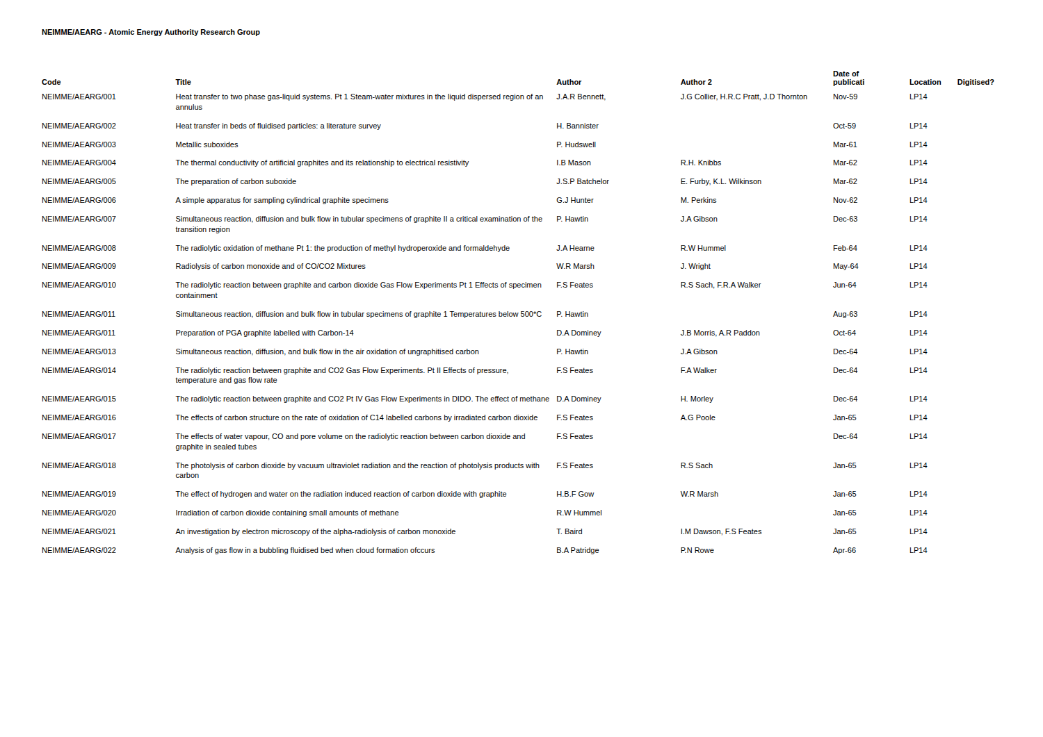NEIMME/AEARG - Atomic Energy Authority Research Group
| Code | Title | Author | Author 2 | Date of publicati | Location | Digitised? |
| --- | --- | --- | --- | --- | --- | --- |
| NEIMME/AEARG/001 | Heat transfer to two phase gas-liquid systems. Pt 1 Steam-water mixtures in the liquid dispersed region of an annulus | J.A.R Bennett, | J.G Collier, H.R.C Pratt, J.D Thornton | Nov-59 | LP14 | |
| NEIMME/AEARG/002 | Heat transfer in beds of fluidised particles: a literature survey | H. Bannister | | Oct-59 | LP14 | |
| NEIMME/AEARG/003 | Metallic suboxides | P. Hudswell | | Mar-61 | LP14 | |
| NEIMME/AEARG/004 | The thermal conductivity of artificial graphites and its relationship to electrical resistivity | I.B Mason | R.H. Knibbs | Mar-62 | LP14 | |
| NEIMME/AEARG/005 | The preparation of carbon suboxide | J.S.P Batchelor | E. Furby, K.L. Wilkinson | Mar-62 | LP14 | |
| NEIMME/AEARG/006 | A simple apparatus for sampling cylindrical graphite specimens | G.J Hunter | M. Perkins | Nov-62 | LP14 | |
| NEIMME/AEARG/007 | Simultaneous reaction, diffusion and bulk flow in tubular specimens of graphite II a critical examination of the transition region | P. Hawtin | J.A Gibson | Dec-63 | LP14 | |
| NEIMME/AEARG/008 | The radiolytic oxidation of methane Pt 1: the production of methyl hydroperoxide and formaldehyde | J.A Hearne | R.W Hummel | Feb-64 | LP14 | |
| NEIMME/AEARG/009 | Radiolysis of carbon monoxide and of CO/CO2 Mixtures | W.R Marsh | J. Wright | May-64 | LP14 | |
| NEIMME/AEARG/010 | The radiolytic reaction between graphite and carbon dioxide Gas Flow Experiments Pt 1 Effects of specimen containment | F.S Feates | R.S Sach, F.R.A Walker | Jun-64 | LP14 | |
| NEIMME/AEARG/011 | Simultaneous reaction, diffusion and bulk flow in tubular specimens of graphite 1 Temperatures below 500*C | P. Hawtin | | Aug-63 | LP14 | |
| NEIMME/AEARG/011 | Preparation of PGA graphite labelled with Carbon-14 | D.A Dominey | J.B Morris, A.R Paddon | Oct-64 | LP14 | |
| NEIMME/AEARG/013 | Simultaneous reaction, diffusion, and bulk flow in the air oxidation of ungraphitised carbon | P. Hawtin | J.A Gibson | Dec-64 | LP14 | |
| NEIMME/AEARG/014 | The radiolytic reaction between graphite and CO2 Gas Flow Experiments. Pt II Effects of pressure, temperature and gas flow rate | F.S Feates | F.A Walker | Dec-64 | LP14 | |
| NEIMME/AEARG/015 | The radiolytic reaction between graphite and CO2 Pt IV Gas Flow Experiments in DIDO. The effect of methane | D.A Dominey | H. Morley | Dec-64 | LP14 | |
| NEIMME/AEARG/016 | The effects of carbon structure on the rate of oxidation of C14 labelled carbons by irradiated carbon dioxide | F.S Feates | A.G Poole | Jan-65 | LP14 | |
| NEIMME/AEARG/017 | The effects of water vapour, CO and pore volume on the radiolytic reaction between carbon dioxide and graphite in sealed tubes | F.S Feates | | Dec-64 | LP14 | |
| NEIMME/AEARG/018 | The photolysis of carbon dioxide by vacuum ultraviolet radiation and the reaction of photolysis products with carbon | F.S Feates | R.S Sach | Jan-65 | LP14 | |
| NEIMME/AEARG/019 | The effect of hydrogen and water on the radiation induced reaction of carbon dioxide with graphite | H.B.F Gow | W.R Marsh | Jan-65 | LP14 | |
| NEIMME/AEARG/020 | Irradiation of carbon dioxide containing small amounts of methane | R.W Hummel | | Jan-65 | LP14 | |
| NEIMME/AEARG/021 | An investigation by electron microscopy of the alpha-radiolysis of carbon monoxide | T. Baird | I.M Dawson, F.S Feates | Jan-65 | LP14 | |
| NEIMME/AEARG/022 | Analysis of gas flow in a bubbling fluidised bed when cloud formation ofccurs | B.A Patridge | P.N Rowe | Apr-66 | LP14 | |